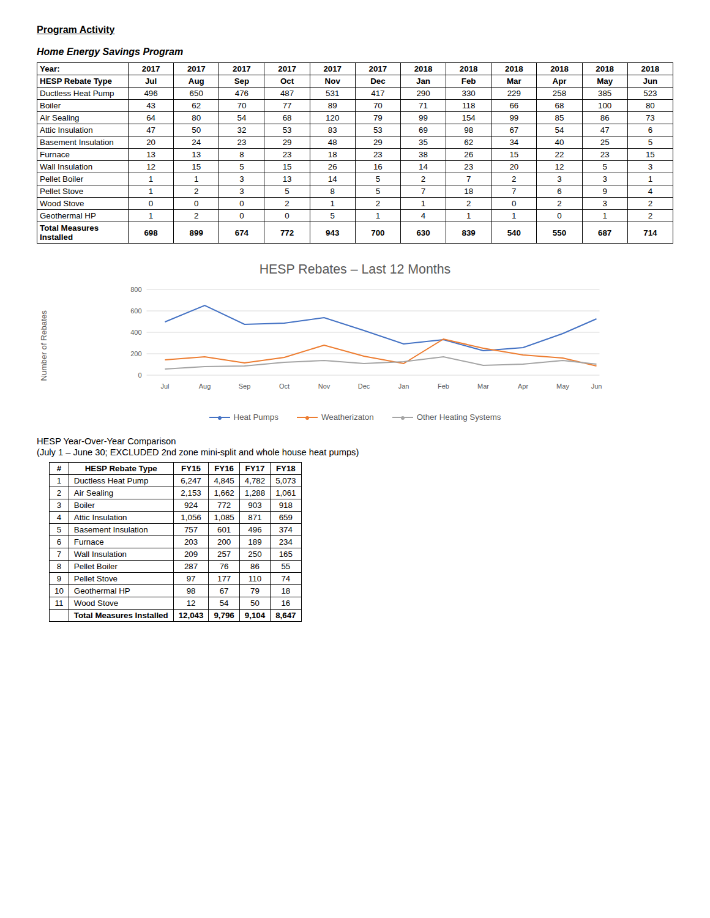Program Activity
Home Energy Savings Program
| Year: | 2017 | 2017 | 2017 | 2017 | 2017 | 2017 | 2018 | 2018 | 2018 | 2018 | 2018 | 2018 |
| --- | --- | --- | --- | --- | --- | --- | --- | --- | --- | --- | --- | --- |
| HESP Rebate Type | Jul | Aug | Sep | Oct | Nov | Dec | Jan | Feb | Mar | Apr | May | Jun |
| Ductless Heat Pump | 496 | 650 | 476 | 487 | 531 | 417 | 290 | 330 | 229 | 258 | 385 | 523 |
| Boiler | 43 | 62 | 70 | 77 | 89 | 70 | 71 | 118 | 66 | 68 | 100 | 80 |
| Air Sealing | 64 | 80 | 54 | 68 | 120 | 79 | 99 | 154 | 99 | 85 | 86 | 73 |
| Attic Insulation | 47 | 50 | 32 | 53 | 83 | 53 | 69 | 98 | 67 | 54 | 47 | 6 |
| Basement Insulation | 20 | 24 | 23 | 29 | 48 | 29 | 35 | 62 | 34 | 40 | 25 | 5 |
| Furnace | 13 | 13 | 8 | 23 | 18 | 23 | 38 | 26 | 15 | 22 | 23 | 15 |
| Wall Insulation | 12 | 15 | 5 | 15 | 26 | 16 | 14 | 23 | 20 | 12 | 5 | 3 |
| Pellet Boiler | 1 | 1 | 3 | 13 | 14 | 5 | 2 | 7 | 2 | 3 | 3 | 1 |
| Pellet Stove | 1 | 2 | 3 | 5 | 8 | 5 | 7 | 18 | 7 | 6 | 9 | 4 |
| Wood Stove | 0 | 0 | 0 | 2 | 1 | 2 | 1 | 2 | 0 | 2 | 3 | 2 |
| Geothermal HP | 1 | 2 | 0 | 0 | 5 | 1 | 4 | 1 | 1 | 0 | 1 | 2 |
| Total Measures Installed | 698 | 899 | 674 | 772 | 943 | 700 | 630 | 839 | 540 | 550 | 687 | 714 |
HESP Rebates – Last 12 Months
Number of Rebates
800 600 400 200 0 Jul Aug Sep Oct Nov Dec Jan Feb Mar Apr May Jun
Heat Pumps
Weatherizaton
Other Heating Systems
HESP Year-Over-Year Comparison
(July 1 – June 30; EXCLUDED 2nd zone mini-split and whole house heat pumps)
| # | HESP Rebate Type | FY15 | FY16 | FY17 | FY18 |
| --- | --- | --- | --- | --- | --- |
| 1 | Ductless Heat Pump | 6,247 | 4,845 | 4,782 | 5,073 |
| 2 | Air Sealing | 2,153 | 1,662 | 1,288 | 1,061 |
| 3 | Boiler | 924 | 772 | 903 | 918 |
| 4 | Attic Insulation | 1,056 | 1,085 | 871 | 659 |
| 5 | Basement Insulation | 757 | 601 | 496 | 374 |
| 6 | Furnace | 203 | 200 | 189 | 234 |
| 7 | Wall Insulation | 209 | 257 | 250 | 165 |
| 8 | Pellet Boiler | 287 | 76 | 86 | 55 |
| 9 | Pellet Stove | 97 | 177 | 110 | 74 |
| 10 | Geothermal HP | 98 | 67 | 79 | 18 |
| 11 | Wood Stove | 12 | 54 | 50 | 16 |
| | Total Measures Installed | 12,043 | 9,796 | 9,104 | 8,647 |